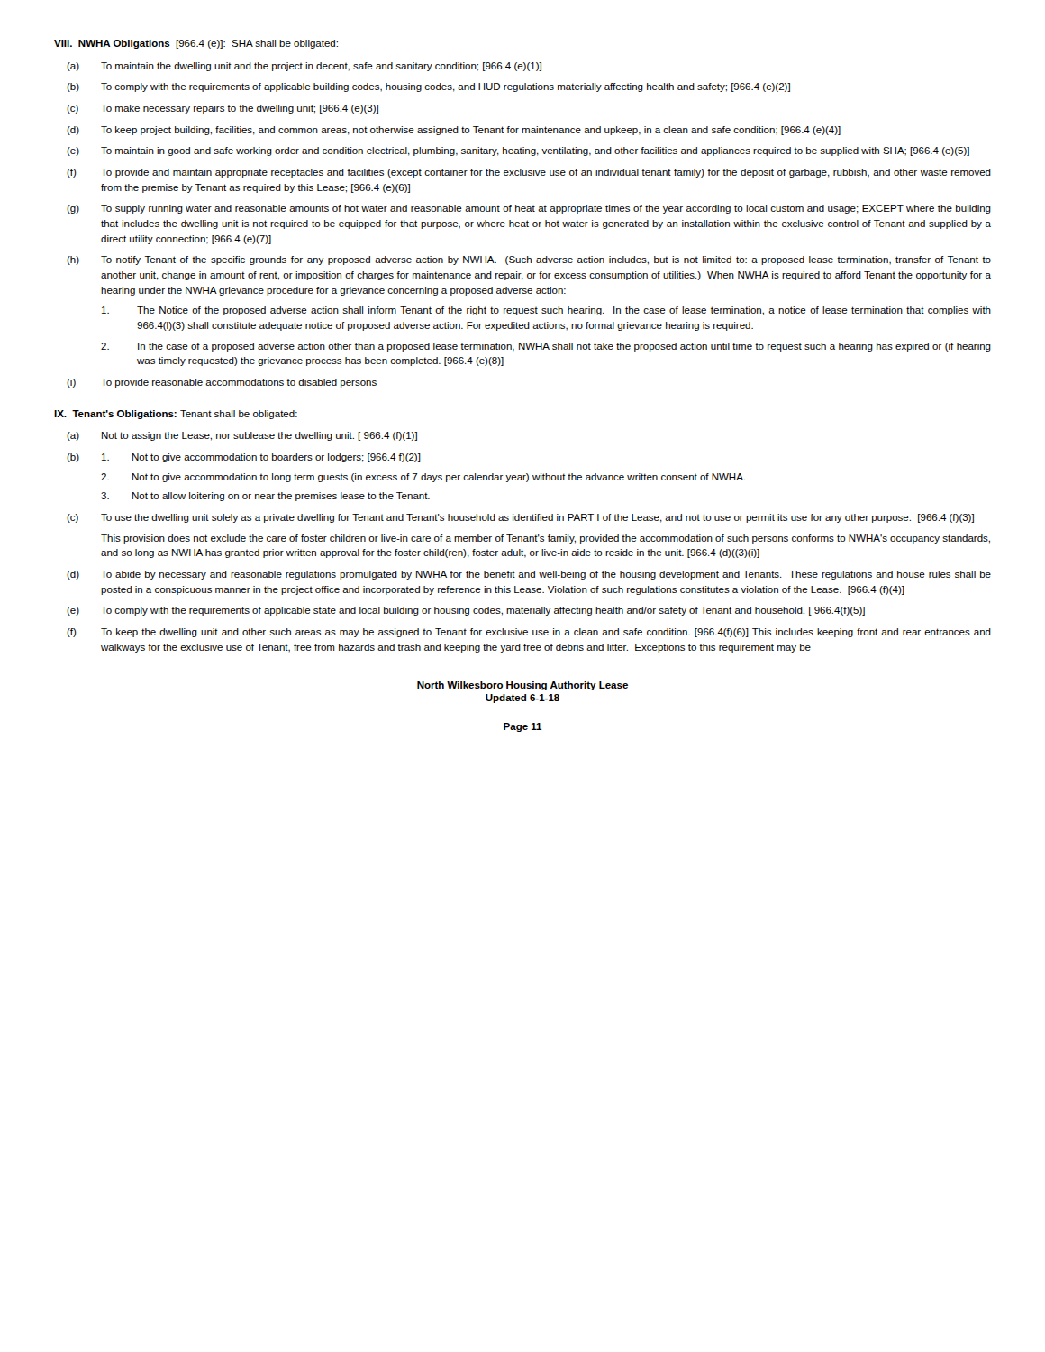VIII. NWHA Obligations [966.4 (e)]: SHA shall be obligated:
(a) To maintain the dwelling unit and the project in decent, safe and sanitary condition; [966.4 (e)(1)]
(b) To comply with the requirements of applicable building codes, housing codes, and HUD regulations materially affecting health and safety; [966.4 (e)(2)]
(c) To make necessary repairs to the dwelling unit; [966.4 (e)(3)]
(d) To keep project building, facilities, and common areas, not otherwise assigned to Tenant for maintenance and upkeep, in a clean and safe condition; [966.4 (e)(4)]
(e) To maintain in good and safe working order and condition electrical, plumbing, sanitary, heating, ventilating, and other facilities and appliances required to be supplied with SHA; [966.4 (e)(5)]
(f) To provide and maintain appropriate receptacles and facilities (except container for the exclusive use of an individual tenant family) for the deposit of garbage, rubbish, and other waste removed from the premise by Tenant as required by this Lease; [966.4 (e)(6)]
(g) To supply running water and reasonable amounts of hot water and reasonable amount of heat at appropriate times of the year according to local custom and usage; EXCEPT where the building that includes the dwelling unit is not required to be equipped for that purpose, or where heat or hot water is generated by an installation within the exclusive control of Tenant and supplied by a direct utility connection; [966.4 (e)(7)]
(h) To notify Tenant of the specific grounds for any proposed adverse action by NWHA. (Such adverse action includes, but is not limited to: a proposed lease termination, transfer of Tenant to another unit, change in amount of rent, or imposition of charges for maintenance and repair, or for excess consumption of utilities.) When NWHA is required to afford Tenant the opportunity for a hearing under the NWHA grievance procedure for a grievance concerning a proposed adverse action:
1. The Notice of the proposed adverse action shall inform Tenant of the right to request such hearing. In the case of lease termination, a notice of lease termination that complies with 966.4(l)(3) shall constitute adequate notice of proposed adverse action. For expedited actions, no formal grievance hearing is required.
2. In the case of a proposed adverse action other than a proposed lease termination, NWHA shall not take the proposed action until time to request such a hearing has expired or (if hearing was timely requested) the grievance process has been completed. [966.4 (e)(8)]
(i) To provide reasonable accommodations to disabled persons
IX. Tenant's Obligations: Tenant shall be obligated:
(a) Not to assign the Lease, nor sublease the dwelling unit. [ 966.4 (f)(1)]
(b)
1. Not to give accommodation to boarders or lodgers; [966.4 f)(2)]
2. Not to give accommodation to long term guests (in excess of 7 days per calendar year) without the advance written consent of NWHA.
3. Not to allow loitering on or near the premises lease to the Tenant.
(c) To use the dwelling unit solely as a private dwelling for Tenant and Tenant's household as identified in PART I of the Lease, and not to use or permit its use for any other purpose. [966.4 (f)(3)]
This provision does not exclude the care of foster children or live-in care of a member of Tenant's family, provided the accommodation of such persons conforms to NWHA's occupancy standards, and so long as NWHA has granted prior written approval for the foster child(ren), foster adult, or live-in aide to reside in the unit. [966.4 (d)((3)(i)]
(d) To abide by necessary and reasonable regulations promulgated by NWHA for the benefit and well-being of the housing development and Tenants. These regulations and house rules shall be posted in a conspicuous manner in the project office and incorporated by reference in this Lease. Violation of such regulations constitutes a violation of the Lease. [966.4 (f)(4)]
(e) To comply with the requirements of applicable state and local building or housing codes, materially affecting health and/or safety of Tenant and household. [ 966.4(f)(5)]
(f) To keep the dwelling unit and other such areas as may be assigned to Tenant for exclusive use in a clean and safe condition. [966.4(f)(6)] This includes keeping front and rear entrances and walkways for the exclusive use of Tenant, free from hazards and trash and keeping the yard free of debris and litter. Exceptions to this requirement may be
North Wilkesboro Housing Authority Lease
Updated 6-1-18
Page 11